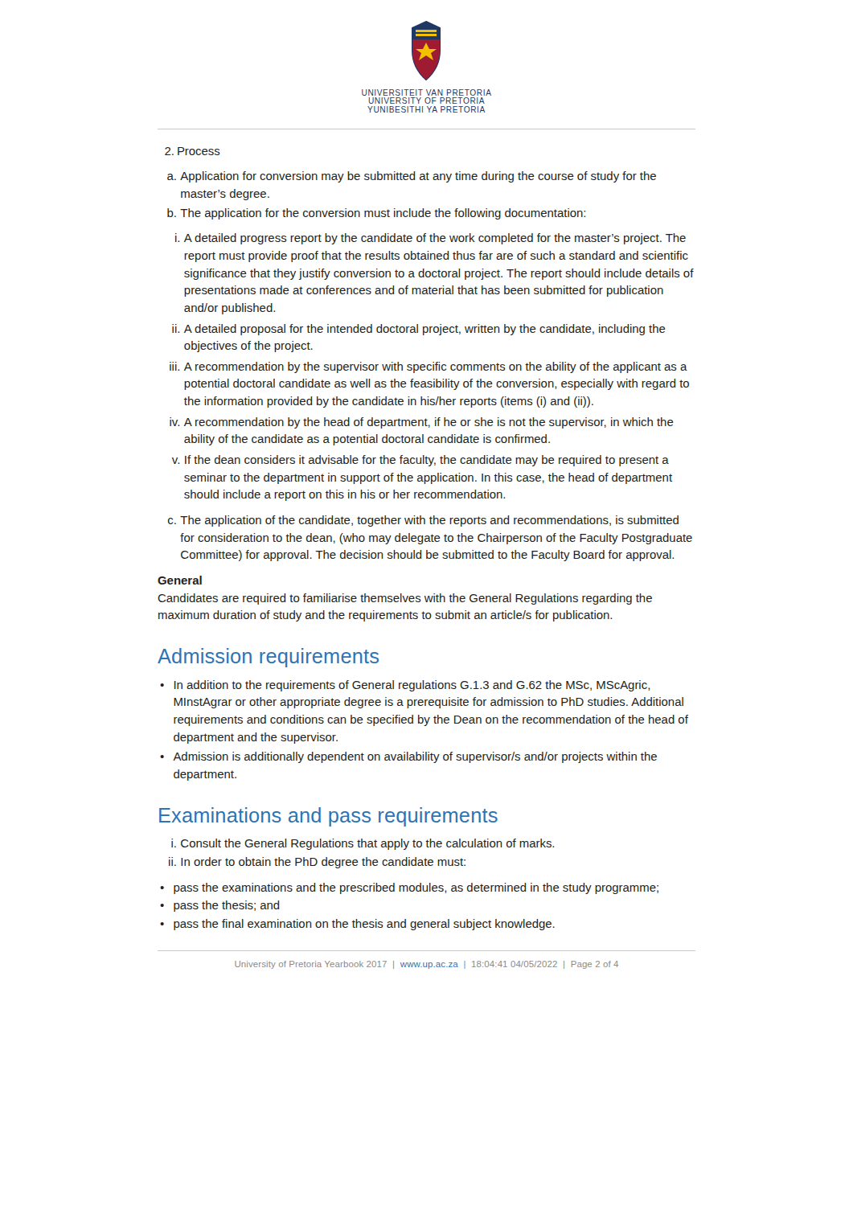Universiteit van Pretoria University of Pretoria Yunibesithi ya Pretoria
Process
a. Application for conversion may be submitted at any time during the course of study for the master’s degree.
b. The application for the conversion must include the following documentation:
i. A detailed progress report by the candidate of the work completed for the master’s project. The report must provide proof that the results obtained thus far are of such a standard and scientific significance that they justify conversion to a doctoral project. The report should include details of presentations made at conferences and of material that has been submitted for publication and/or published.
ii. A detailed proposal for the intended doctoral project, written by the candidate, including the objectives of the project.
iii. A recommendation by the supervisor with specific comments on the ability of the applicant as a potential doctoral candidate as well as the feasibility of the conversion, especially with regard to the information provided by the candidate in his/her reports (items (i) and (ii)).
iv. A recommendation by the head of department, if he or she is not the supervisor, in which the ability of the candidate as a potential doctoral candidate is confirmed.
v. If the dean considers it advisable for the faculty, the candidate may be required to present a seminar to the department in support of the application. In this case, the head of department should include a report on this in his or her recommendation.
c. The application of the candidate, together with the reports and recommendations, is submitted for consideration to the dean, (who may delegate to the Chairperson of the Faculty Postgraduate Committee) for approval. The decision should be submitted to the Faculty Board for approval.
General
Candidates are required to familiarise themselves with the General Regulations regarding the maximum duration of study and the requirements to submit an article/s for publication.
Admission requirements
In addition to the requirements of General regulations G.1.3 and G.62 the MSc, MScAgric, MInstAgrar or other appropriate degree is a prerequisite for admission to PhD studies. Additional requirements and conditions can be specified by the Dean on the recommendation of the head of department and the supervisor.
Admission is additionally dependent on availability of supervisor/s and/or projects within the department.
Examinations and pass requirements
i. Consult the General Regulations that apply to the calculation of marks.
ii. In order to obtain the PhD degree the candidate must:
pass the examinations and the prescribed modules, as determined in the study programme;
pass the thesis; and
pass the final examination on the thesis and general subject knowledge.
University of Pretoria Yearbook 2017 | www.up.ac.za | 18:04:41 04/05/2022 | Page 2 of 4